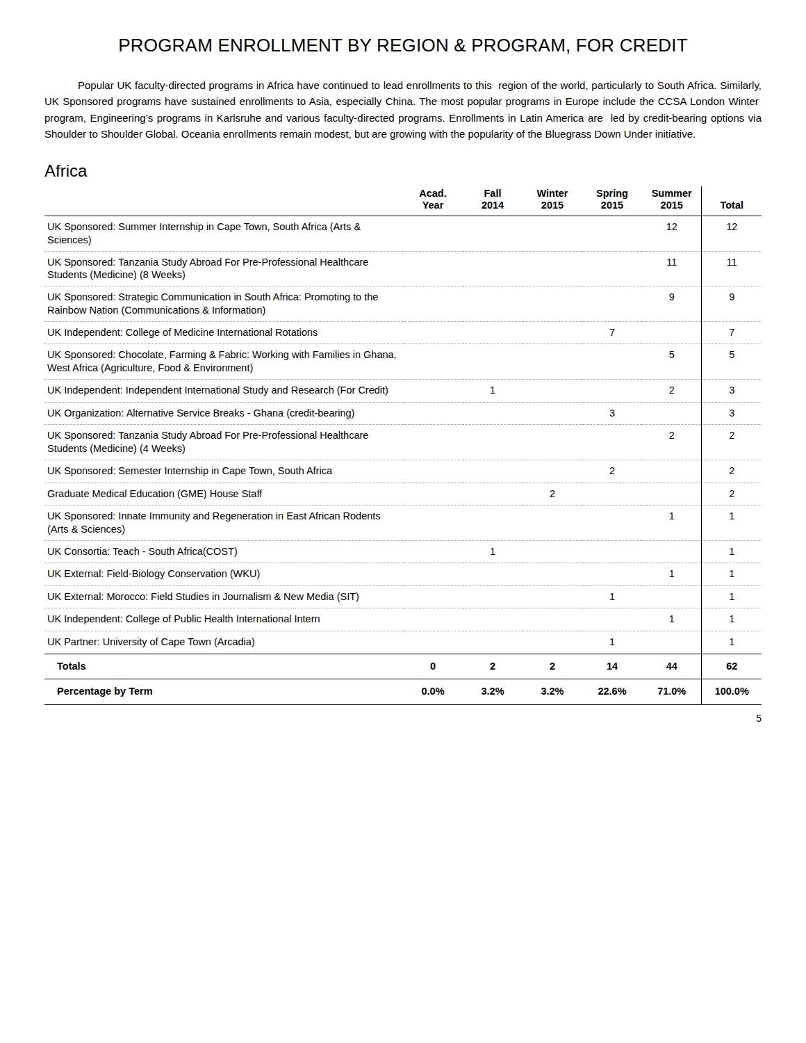PROGRAM ENROLLMENT BY REGION & PROGRAM, FOR CREDIT
Popular UK faculty-directed programs in Africa have continued to lead enrollments to this region of the world, particularly to South Africa. Similarly, UK Sponsored programs have sustained enrollments to Asia, especially China. The most popular programs in Europe include the CCSA London Winter program, Engineering’s programs in Karlsruhe and various faculty-directed programs. Enrollments in Latin America are led by credit-bearing options via Shoulder to Shoulder Global. Oceania enrollments remain modest, but are growing with the popularity of the Bluegrass Down Under initiative.
Africa
| | Acad. Year | Fall 2014 | Winter 2015 | Spring 2015 | Summer 2015 | Total |
| --- | --- | --- | --- | --- | --- | --- |
| UK Sponsored: Summer Internship in Cape Town, South Africa (Arts & Sciences) | | | | | 12 | 12 |
| UK Sponsored: Tanzania Study Abroad For Pre-Professional Healthcare Students (Medicine) (8 Weeks) | | | | | 11 | 11 |
| UK Sponsored: Strategic Communication in South Africa: Promoting to the Rainbow Nation (Communications & Information) | | | | | 9 | 9 |
| UK Independent: College of Medicine International Rotations | | | | 7 | | 7 |
| UK Sponsored: Chocolate, Farming & Fabric: Working with Families in Ghana, West Africa (Agriculture, Food & Environment) | | | | | 5 | 5 |
| UK Independent: Independent International Study and Research (For Credit) | | 1 | | | 2 | 3 |
| UK Organization: Alternative Service Breaks - Ghana (credit-bearing) | | | | 3 | | 3 |
| UK Sponsored: Tanzania Study Abroad For Pre-Professional Healthcare Students (Medicine) (4 Weeks) | | | | | 2 | 2 |
| UK Sponsored: Semester Internship in Cape Town, South Africa | | | | 2 | | 2 |
| Graduate Medical Education (GME) House Staff | | | 2 | | | 2 |
| UK Sponsored: Innate Immunity and Regeneration in East African Rodents (Arts & Sciences) | | | | | 1 | 1 |
| UK Consortia: Teach - South Africa(COST) | | 1 | | | | 1 |
| UK External: Field-Biology Conservation (WKU) | | | | | 1 | 1 |
| UK External: Morocco: Field Studies in Journalism & New Media (SIT) | | | | 1 | | 1 |
| UK Independent: College of Public Health International Intern | | | | | 1 | 1 |
| UK Partner: University of Cape Town (Arcadia) | | | | 1 | | 1 |
| Totals | 0 | 2 | 2 | 14 | 44 | 62 |
| Percentage by Term | 0.0% | 3.2% | 3.2% | 22.6% | 71.0% | 100.0% |
5